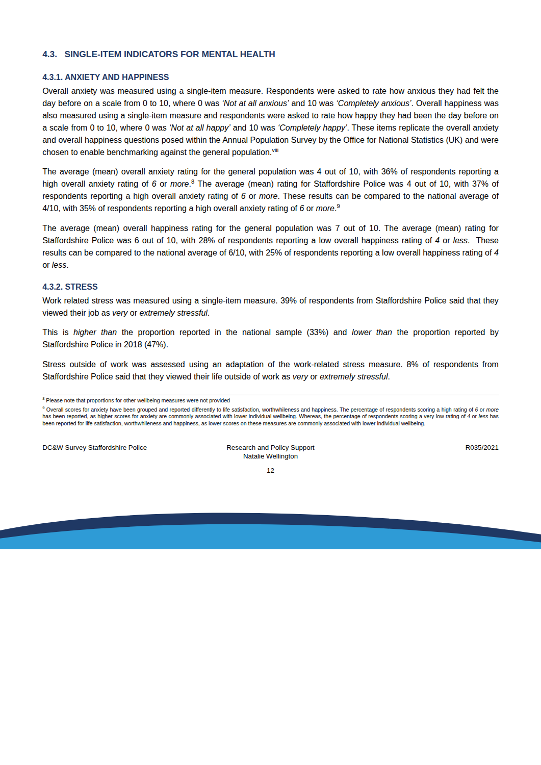4.3. Single-item Indicators for Mental Health
4.3.1. Anxiety and Happiness
Overall anxiety was measured using a single-item measure. Respondents were asked to rate how anxious they had felt the day before on a scale from 0 to 10, where 0 was ‘Not at all anxious’ and 10 was ‘Completely anxious’. Overall happiness was also measured using a single-item measure and respondents were asked to rate how happy they had been the day before on a scale from 0 to 10, where 0 was ‘Not at all happy’ and 10 was ‘Completely happy’. These items replicate the overall anxiety and overall happiness questions posed within the Annual Population Survey by the Office for National Statistics (UK) and were chosen to enable benchmarking against the general population.viii
The average (mean) overall anxiety rating for the general population was 4 out of 10, with 36% of respondents reporting a high overall anxiety rating of 6 or more.8 The average (mean) rating for Staffordshire Police was 4 out of 10, with 37% of respondents reporting a high overall anxiety rating of 6 or more. These results can be compared to the national average of 4/10, with 35% of respondents reporting a high overall anxiety rating of 6 or more.9
The average (mean) overall happiness rating for the general population was 7 out of 10. The average (mean) rating for Staffordshire Police was 6 out of 10, with 28% of respondents reporting a low overall happiness rating of 4 or less. These results can be compared to the national average of 6/10, with 25% of respondents reporting a low overall happiness rating of 4 or less.
4.3.2. Stress
Work related stress was measured using a single-item measure. 39% of respondents from Staffordshire Police said that they viewed their job as very or extremely stressful.
This is higher than the proportion reported in the national sample (33%) and lower than the proportion reported by Staffordshire Police in 2018 (47%).
Stress outside of work was assessed using an adaptation of the work-related stress measure. 8% of respondents from Staffordshire Police said that they viewed their life outside of work as very or extremely stressful.
8 Please note that proportions for other wellbeing measures were not provided
9 Overall scores for anxiety have been grouped and reported differently to life satisfaction, worthwhileness and happiness. The percentage of respondents scoring a high rating of 6 or more has been reported, as higher scores for anxiety are commonly associated with lower individual wellbeing. Whereas, the percentage of respondents scoring a very low rating of 4 or less has been reported for life satisfaction, worthwhileness and happiness, as lower scores on these measures are commonly associated with lower individual wellbeing.
| DC&W Survey Staffordshire Police | Research and Policy Support Natalie Wellington | R035/2021 |
12